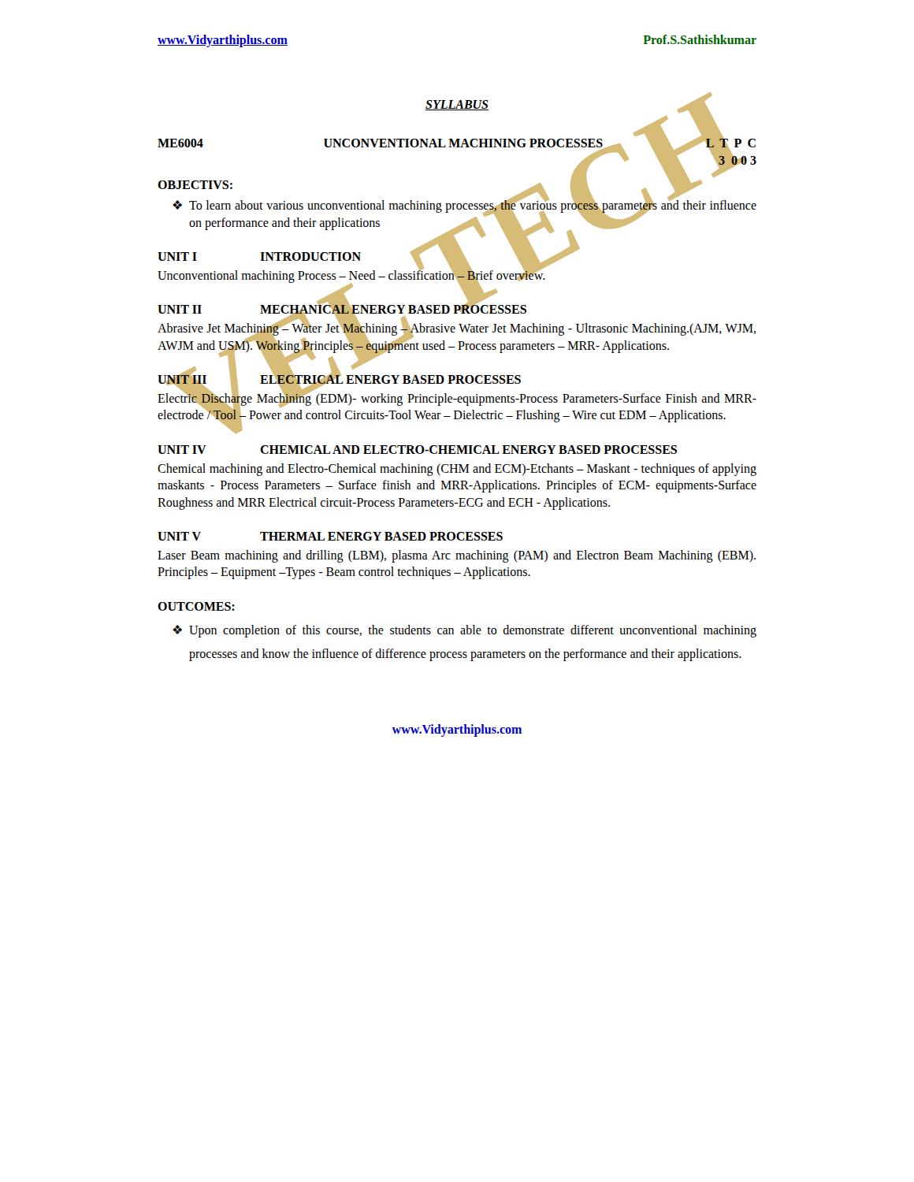VEL TECH
www.Vidyarthiplus.com Prof.S.Sathishkumar
SYLLABUS
ME6004 UNCONVENTIONAL MACHINING PROCESSES L T P C
3 0 0 3
OBJECTIVS:
To learn about various unconventional machining processes, the various process parameters and their influence on performance and their applications
UNIT IINTRODUCTION
Unconventional machining Process – Need – classification – Brief overview.
UNIT IIMECHANICAL ENERGY BASED PROCESSES
Abrasive Jet Machining – Water Jet Machining – Abrasive Water Jet Machining - Ultrasonic Machining.(AJM, WJM, AWJM and USM). Working Principles – equipment used – Process parameters – MRR- Applications.
UNIT IIIELECTRICAL ENERGY BASED PROCESSES
Electric Discharge Machining (EDM)- working Principle-equipments-Process Parameters-Surface Finish and MRR- electrode / Tool – Power and control Circuits-Tool Wear – Dielectric – Flushing – Wire cut EDM – Applications.
UNIT IVCHEMICAL AND ELECTRO-CHEMICAL ENERGY BASED PROCESSES
Chemical machining and Electro-Chemical machining (CHM and ECM)-Etchants – Maskant - techniques of applying maskants - Process Parameters – Surface finish and MRR-Applications. Principles of ECM- equipments-Surface Roughness and MRR Electrical circuit-Process Parameters-ECG and ECH - Applications.
UNIT VTHERMAL ENERGY BASED PROCESSES
Laser Beam machining and drilling (LBM), plasma Arc machining (PAM) and Electron Beam Machining (EBM). Principles – Equipment –Types - Beam control techniques – Applications.
OUTCOMES:
Upon completion of this course, the students can able to demonstrate different unconventional machining processes and know the influence of difference process parameters on the performance and their applications.
www.Vidyarthiplus.com